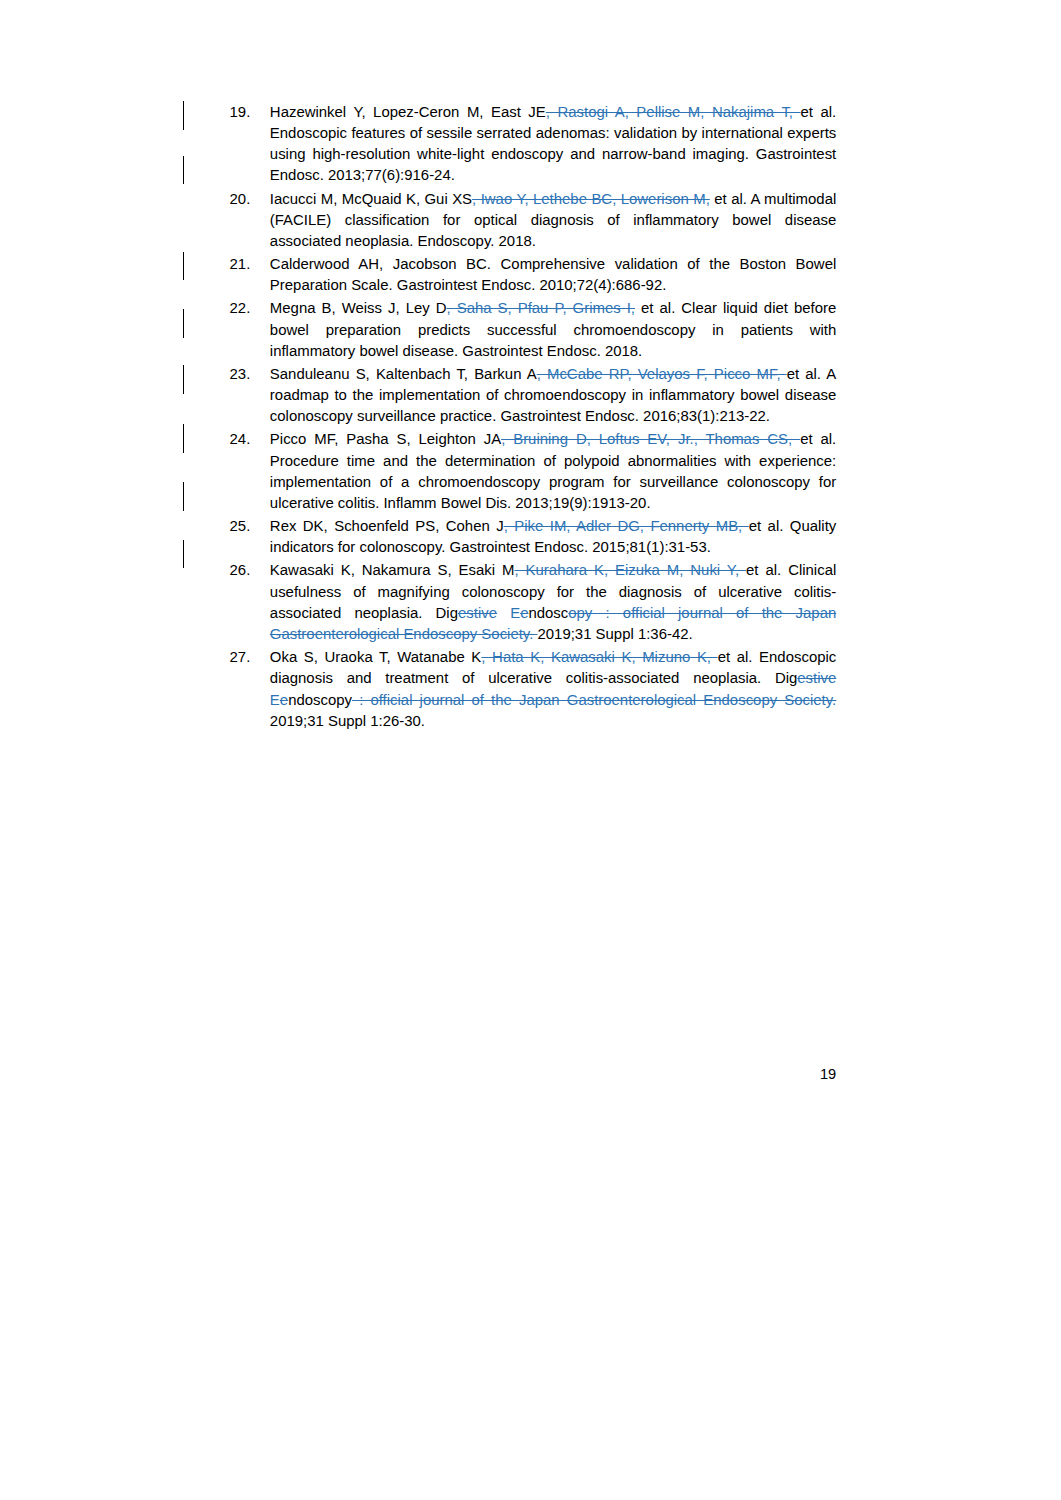19. Hazewinkel Y, Lopez-Ceron M, East JE, Rastogi A, Pellise M, Nakajima T, et al. Endoscopic features of sessile serrated adenomas: validation by international experts using high-resolution white-light endoscopy and narrow-band imaging. Gastrointest Endosc. 2013;77(6):916-24.
20. Iacucci M, McQuaid K, Gui XS, Iwao Y, Lethebe BC, Lowerison M, et al. A multimodal (FACILE) classification for optical diagnosis of inflammatory bowel disease associated neoplasia. Endoscopy. 2018.
21. Calderwood AH, Jacobson BC. Comprehensive validation of the Boston Bowel Preparation Scale. Gastrointest Endosc. 2010;72(4):686-92.
22. Megna B, Weiss J, Ley D, Saha S, Pfau P, Grimes I, et al. Clear liquid diet before bowel preparation predicts successful chromoendoscopy in patients with inflammatory bowel disease. Gastrointest Endosc. 2018.
23. Sanduleanu S, Kaltenbach T, Barkun A, McCabe RP, Velayos F, Picco MF, et al. A roadmap to the implementation of chromoendoscopy in inflammatory bowel disease colonoscopy surveillance practice. Gastrointest Endosc. 2016;83(1):213-22.
24. Picco MF, Pasha S, Leighton JA, Bruining D, Loftus EV, Jr., Thomas CS, et al. Procedure time and the determination of polypoid abnormalities with experience: implementation of a chromoendoscopy program for surveillance colonoscopy for ulcerative colitis. Inflamm Bowel Dis. 2013;19(9):1913-20.
25. Rex DK, Schoenfeld PS, Cohen J, Pike IM, Adler DG, Fennerty MB, et al. Quality indicators for colonoscopy. Gastrointest Endosc. 2015;81(1):31-53.
26. Kawasaki K, Nakamura S, Esaki M, Kurahara K, Eizuka M, Nuki Y, et al. Clinical usefulness of magnifying colonoscopy for the diagnosis of ulcerative colitis-associated neoplasia. Digestive Eendoscopy : official journal of the Japan Gastroenterological Endoscopy Society. 2019;31 Suppl 1:36-42.
27. Oka S, Uraoka T, Watanabe K, Hata K, Kawasaki K, Mizuno K, et al. Endoscopic diagnosis and treatment of ulcerative colitis-associated neoplasia. Digestive Eendoscopy : official journal of the Japan Gastroenterological Endoscopy Society. 2019;31 Suppl 1:26-30.
19